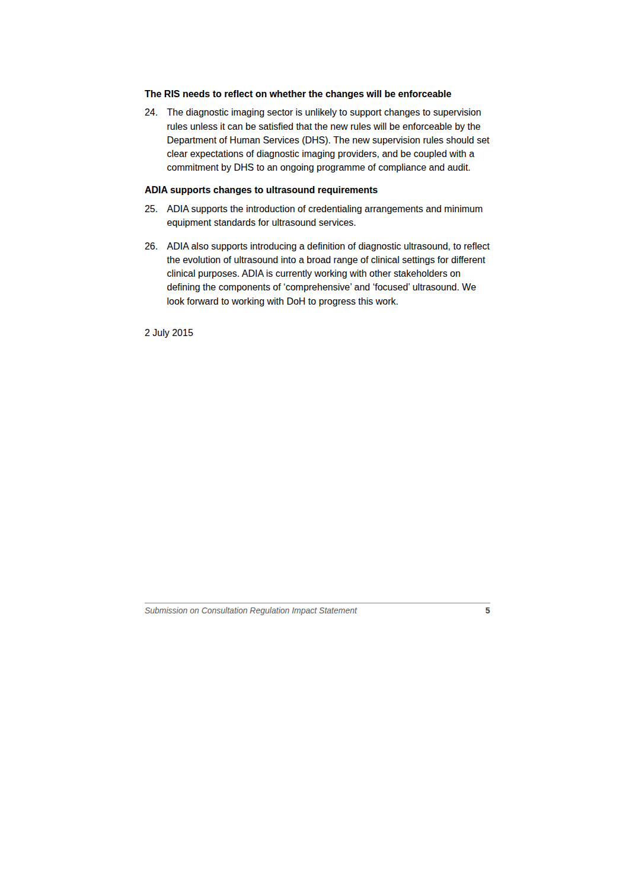The RIS needs to reflect on whether the changes will be enforceable
24. The diagnostic imaging sector is unlikely to support changes to supervision rules unless it can be satisfied that the new rules will be enforceable by the Department of Human Services (DHS). The new supervision rules should set clear expectations of diagnostic imaging providers, and be coupled with a commitment by DHS to an ongoing programme of compliance and audit.
ADIA supports changes to ultrasound requirements
25. ADIA supports the introduction of credentialing arrangements and minimum equipment standards for ultrasound services.
26. ADIA also supports introducing a definition of diagnostic ultrasound, to reflect the evolution of ultrasound into a broad range of clinical settings for different clinical purposes. ADIA is currently working with other stakeholders on defining the components of ‘comprehensive’ and ‘focused’ ultrasound. We look forward to working with DoH to progress this work.
2 July 2015
Submission on Consultation Regulation Impact Statement 5